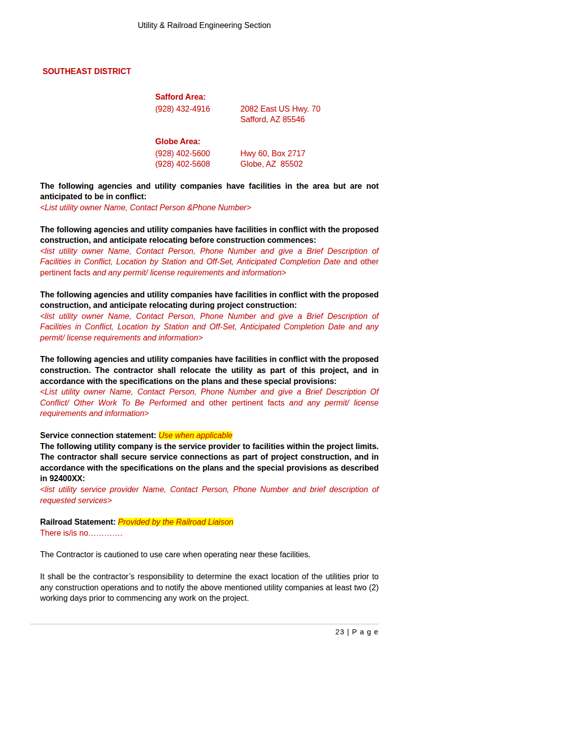Utility & Railroad Engineering Section
SOUTHEAST DISTRICT
Safford Area:
| (928) 432-4916 | 2082 East US Hwy. 70 |
| | Safford, AZ 85546 |
Globe Area:
| (928) 402-5600 | Hwy 60, Box 2717 |
| (928) 402-5608 | Globe, AZ 85502 |
The following agencies and utility companies have facilities in the area but are not anticipated to be in conflict:
<List utility owner Name, Contact Person &Phone Number>
The following agencies and utility companies have facilities in conflict with the proposed construction, and anticipate relocating before construction commences:
<list utility owner Name, Contact Person, Phone Number and give a Brief Description of Facilities in Conflict, Location by Station and Off-Set, Anticipated Completion Date and other pertinent facts and any permit/ license requirements and information>
The following agencies and utility companies have facilities in conflict with the proposed construction, and anticipate relocating during project construction:
<list utility owner Name, Contact Person, Phone Number and give a Brief Description of Facilities in Conflict, Location by Station and Off-Set, Anticipated Completion Date and any permit/ license requirements and information>
The following agencies and utility companies have facilities in conflict with the proposed construction. The contractor shall relocate the utility as part of this project, and in accordance with the specifications on the plans and these special provisions:
<List utility owner Name, Contact Person, Phone Number and give a Brief Description Of Conflict/ Other Work To Be Performed and other pertinent facts and any permit/ license requirements and information>
Service connection statement: Use when applicable
The following utility company is the service provider to facilities within the project limits. The contractor shall secure service connections as part of project construction, and in accordance with the specifications on the plans and the special provisions as described in 92400XX:
<list utility service provider Name, Contact Person, Phone Number and brief description of requested services>
Railroad Statement: Provided by the Railroad Liaison
There is/is no………….
The Contractor is cautioned to use care when operating near these facilities.
It shall be the contractor’s responsibility to determine the exact location of the utilities prior to any construction operations and to notify the above mentioned utility companies at least two (2) working days prior to commencing any work on the project.
23 | P a g e